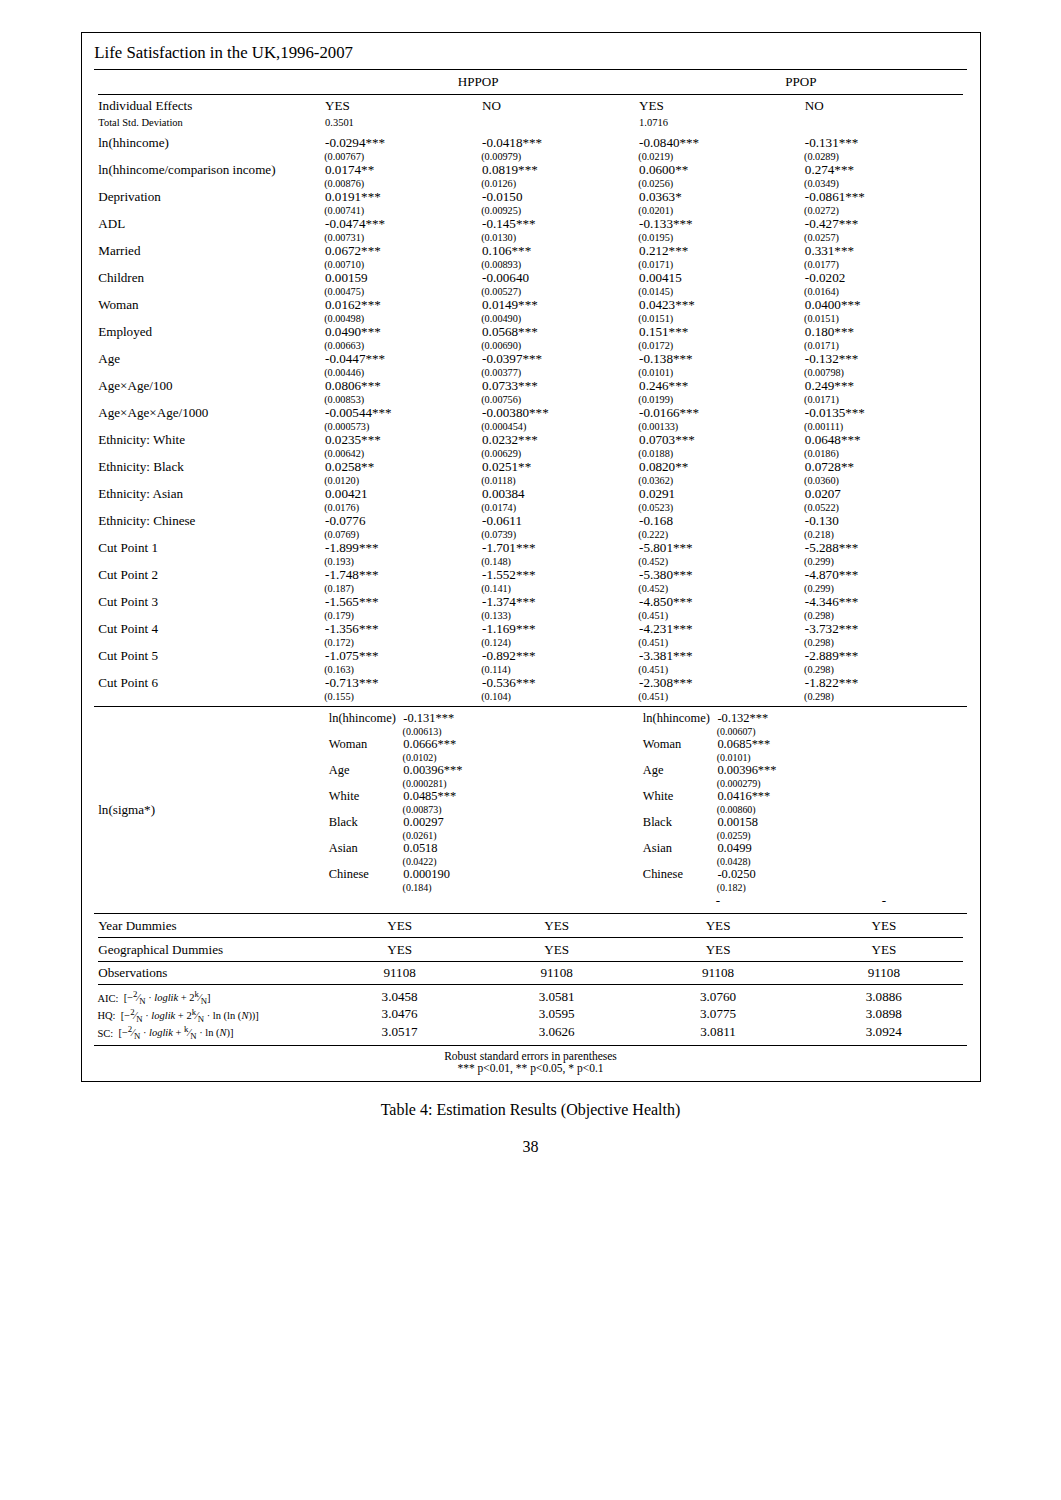Life Satisfaction in the UK,1996-2007
| | HPPOP | PPOP |
| Individual Effects Total Std. Deviation | YES 0.3501 | NO | YES 1.0716 | NO |
| ln(hhincome) | -0.0294*** | -0.0418*** | -0.0840*** | -0.131*** |
| | (0.00767) | (0.00979) | (0.0219) | (0.0289) |
| ln(hhincome/comparison income) | 0.0174** | 0.0819*** | 0.0600** | 0.274*** |
| | (0.00876) | (0.0126) | (0.0256) | (0.0349) |
| Deprivation | 0.0191*** | -0.0150 | 0.0363* | -0.0861*** |
| | (0.00741) | (0.00925) | (0.0201) | (0.0272) |
| ADL | -0.0474*** | -0.145*** | -0.133*** | -0.427*** |
| | (0.00731) | (0.0130) | (0.0195) | (0.0257) |
| Married | 0.0672*** | 0.106*** | 0.212*** | 0.331*** |
| | (0.00710) | (0.00893) | (0.0171) | (0.0177) |
| Children | 0.00159 | -0.00640 | 0.00415 | -0.0202 |
| | (0.00475) | (0.00527) | (0.0145) | (0.0164) |
| Woman | 0.0162*** | 0.0149*** | 0.0423*** | 0.0400*** |
| | (0.00498) | (0.00490) | (0.0151) | (0.0151) |
| Employed | 0.0490*** | 0.0568*** | 0.151*** | 0.180*** |
| | (0.00663) | (0.00690) | (0.0172) | (0.0171) |
| Age | -0.0447*** | -0.0397*** | -0.138*** | -0.132*** |
| | (0.00446) | (0.00377) | (0.0101) | (0.00798) |
| Age×Age/100 | 0.0806*** | 0.0733*** | 0.246*** | 0.249*** |
| | (0.00853) | (0.00756) | (0.0199) | (0.0171) |
| Age×Age×Age/1000 | -0.00544*** | -0.00380*** | -0.0166*** | -0.0135*** |
| | (0.000573) | (0.000454) | (0.00133) | (0.00111) |
| Ethnicity: White | 0.0235*** | 0.0232*** | 0.0703*** | 0.0648*** |
| | (0.00642) | (0.00629) | (0.0188) | (0.0186) |
| Ethnicity: Black | 0.0258** | 0.0251** | 0.0820** | 0.0728** |
| | (0.0120) | (0.0118) | (0.0362) | (0.0360) |
| Ethnicity: Asian | 0.00421 | 0.00384 | 0.0291 | 0.0207 |
| | (0.0176) | (0.0174) | (0.0523) | (0.0522) |
| Ethnicity: Chinese | -0.0776 | -0.0611 | -0.168 | -0.130 |
| | (0.0769) | (0.0739) | (0.222) | (0.218) |
| Cut Point 1 | -1.899*** | -1.701*** | -5.801*** | -5.288*** |
| | (0.193) | (0.148) | (0.452) | (0.299) |
| Cut Point 2 | -1.748*** | -1.552*** | -5.380*** | -4.870*** |
| | (0.187) | (0.141) | (0.452) | (0.299) |
| Cut Point 3 | -1.565*** | -1.374*** | -4.850*** | -4.346*** |
| | (0.179) | (0.133) | (0.451) | (0.298) |
| Cut Point 4 | -1.356*** | -1.169*** | -4.231*** | -3.732*** |
| | (0.172) | (0.124) | (0.451) | (0.298) |
| Cut Point 5 | -1.075*** | -0.892*** | -3.381*** | -2.889*** |
| | (0.163) | (0.114) | (0.451) | (0.298) |
| Cut Point 6 | -0.713*** | -0.536*** | -2.308*** | -1.822*** |
| | (0.155) | (0.104) | (0.451) | (0.298) |
| ln(sigma*) | / ln(hhincome) / -0.131*** / / / (0.00613) / / Woman / 0.0666*** / / / (0.0102) / / Age / 0.00396*** / / / (0.000281) / / White / 0.0485*** / / / (0.00873) / / Black / 0.00297 / / / (0.0261) / / Asian / 0.0518 / / / (0.0422) / / Chinese / 0.000190 / / / (0.184) / | / ln(hhincome) / -0.132*** / / / (0.00607) / / Woman / 0.0685*** / / / (0.0101) / / Age / 0.00396*** / / / (0.000279) / / White / 0.0416*** / / / (0.00860) / / Black / 0.00158 / / / (0.0259) / / Asian / 0.0499 / / / (0.0428) / / Chinese / -0.0250 / / / (0.182) / |
| | - | - |
| Year Dummies | YES | YES | YES | YES |
| Geographical Dummies | YES | YES | YES | YES |
| Observations | 91108 | 91108 | 91108 | 91108 |
| AIC: [− 2 ⁄ N · loglik + 2 k ⁄ N ] | 3.0458 | 3.0581 | 3.0760 | 3.0886 |
| HQ: [− 2 ⁄ N · loglik + 2 k ⁄ N · ln (ln ( N ))] | 3.0476 | 3.0595 | 3.0775 | 3.0898 |
| SC: [− 2 ⁄ N · loglik + k ⁄ N · ln ( N )] | 3.0517 | 3.0626 | 3.0811 | 3.0924 |
Robust standard errors in parentheses
*** p<0.01, ** p<0.05, * p<0.1
Table 4: Estimation Results (Objective Health)
38